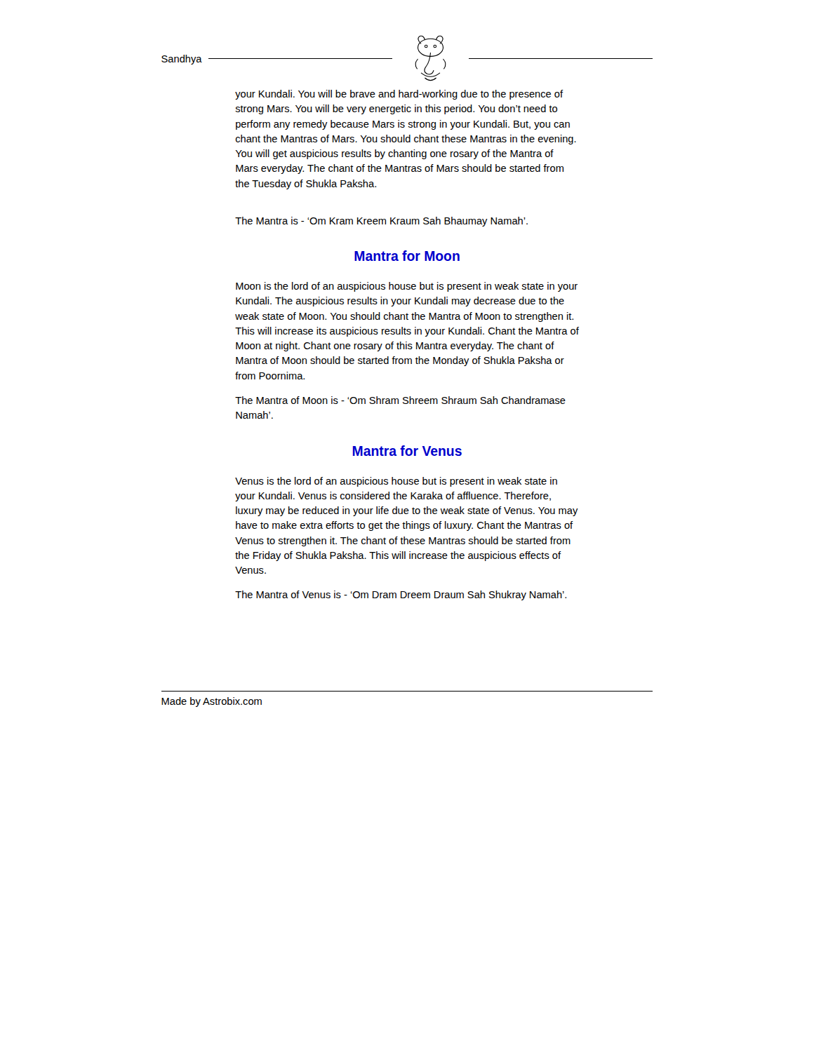Sandhya
your Kundali. You will be brave and hard-working due to the presence of strong Mars. You will be very energetic in this period. You don’t need to perform any remedy because Mars is strong in your Kundali. But, you can chant the Mantras of Mars. You should chant these Mantras in the evening. You will get auspicious results by chanting one rosary of the Mantra of Mars everyday. The chant of the Mantras of Mars should be started from the Tuesday of Shukla Paksha.
The Mantra is - ‘Om Kram Kreem Kraum Sah Bhaumay Namah’.
Mantra for Moon
Moon is the lord of an auspicious house but is present in weak state in your Kundali. The auspicious results in your Kundali may decrease due to the weak state of Moon. You should chant the Mantra of Moon to strengthen it. This will increase its auspicious results in your Kundali. Chant the Mantra of Moon at night. Chant one rosary of this Mantra everyday. The chant of Mantra of Moon should be started from the Monday of Shukla Paksha or from Poornima.
The Mantra of Moon is - ‘Om Shram Shreem Shraum Sah Chandramase Namah’.
Mantra for Venus
Venus is the lord of an auspicious house but is present in weak state in your Kundali. Venus is considered the Karaka of affluence. Therefore, luxury may be reduced in your life due to the weak state of Venus. You may have to make extra efforts to get the things of luxury. Chant the Mantras of Venus to strengthen it. The chant of these Mantras should be started from the Friday of Shukla Paksha. This will increase the auspicious effects of Venus.
The Mantra of Venus is - ‘Om Dram Dreem Draum Sah Shukray Namah’.
Made by Astrobix.com